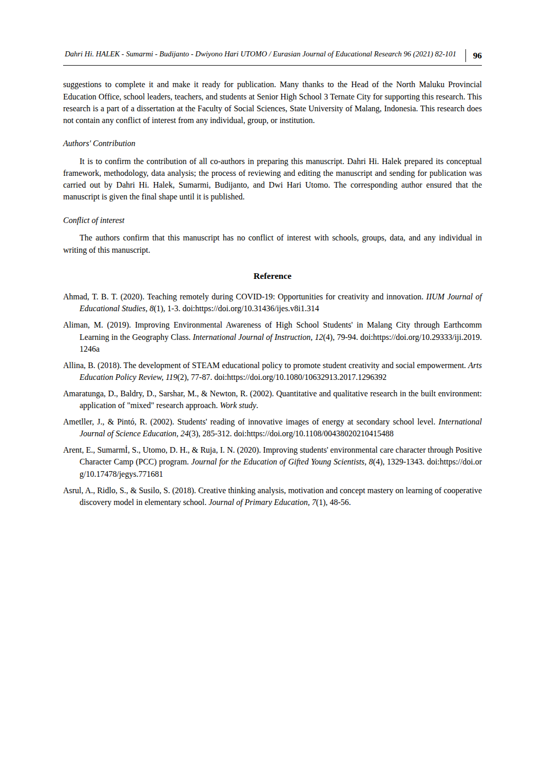Dahri Hi. HALEK - Sumarmi - Budijanto - Dwiyono Hari UTOMO / Eurasian Journal of Educational Research 96 (2021) 82-101
96
suggestions to complete it and make it ready for publication. Many thanks to the Head of the North Maluku Provincial Education Office, school leaders, teachers, and students at Senior High School 3 Ternate City for supporting this research. This research is a part of a dissertation at the Faculty of Social Sciences, State University of Malang, Indonesia. This research does not contain any conflict of interest from any individual, group, or institution.
Authors' Contribution
It is to confirm the contribution of all co-authors in preparing this manuscript. Dahri Hi. Halek prepared its conceptual framework, methodology, data analysis; the process of reviewing and editing the manuscript and sending for publication was carried out by Dahri Hi. Halek, Sumarmi, Budijanto, and Dwi Hari Utomo. The corresponding author ensured that the manuscript is given the final shape until it is published.
Conflict of interest
The authors confirm that this manuscript has no conflict of interest with schools, groups, data, and any individual in writing of this manuscript.
Reference
Ahmad, T. B. T. (2020). Teaching remotely during COVID-19: Opportunities for creativity and innovation. IIUM Journal of Educational Studies, 8(1), 1-3. doi:https://doi.org/10.31436/ijes.v8i1.314
Aliman, M. (2019). Improving Environmental Awareness of High School Students' in Malang City through Earthcomm Learning in the Geography Class. International Journal of Instruction, 12(4), 79-94. doi:https://doi.org/10.29333/iji.2019.1246a
Allina, B. (2018). The development of STEAM educational policy to promote student creativity and social empowerment. Arts Education Policy Review, 119(2), 77-87. doi:https://doi.org/10.1080/10632913.2017.1296392
Amaratunga, D., Baldry, D., Sarshar, M., & Newton, R. (2002). Quantitative and qualitative research in the built environment: application of "mixed" research approach. Work study.
Ametller, J., & Pintó, R. (2002). Students' reading of innovative images of energy at secondary school level. International Journal of Science Education, 24(3), 285-312. doi:https://doi.org/10.1108/00438020210415488
Arent, E., Sumarmİ, S., Utomo, D. H., & Ruja, I. N. (2020). Improving students' environmental care character through Positive Character Camp (PCC) program. Journal for the Education of Gifted Young Scientists, 8(4), 1329-1343. doi:https://doi.org/10.17478/jegys.771681
Asrul, A., Ridlo, S., & Susilo, S. (2018). Creative thinking analysis, motivation and concept mastery on learning of cooperative discovery model in elementary school. Journal of Primary Education, 7(1), 48-56.